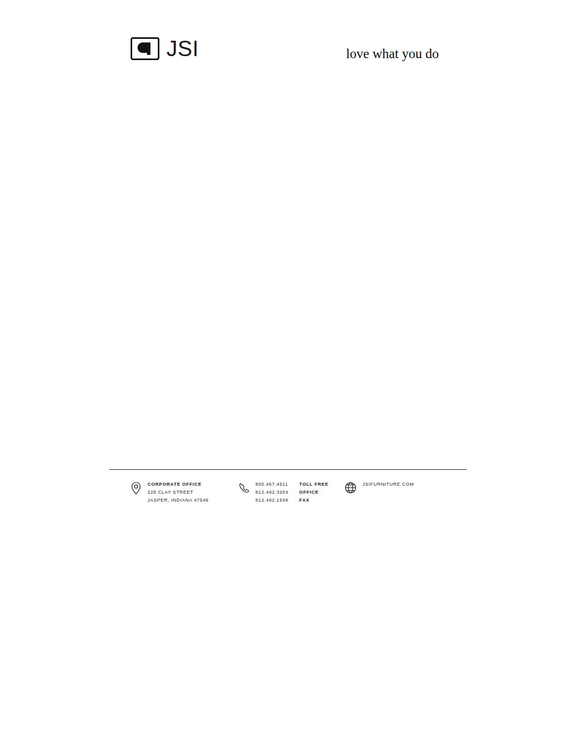JSI
love what you do
CORPORATE OFFICE
225 Clay Street
Jasper, Indiana 47546
800.457.4511 TOLL FREE
812.482.3204 OFFICE
812.482.1548 FAX
JSIFURNITURE.COM